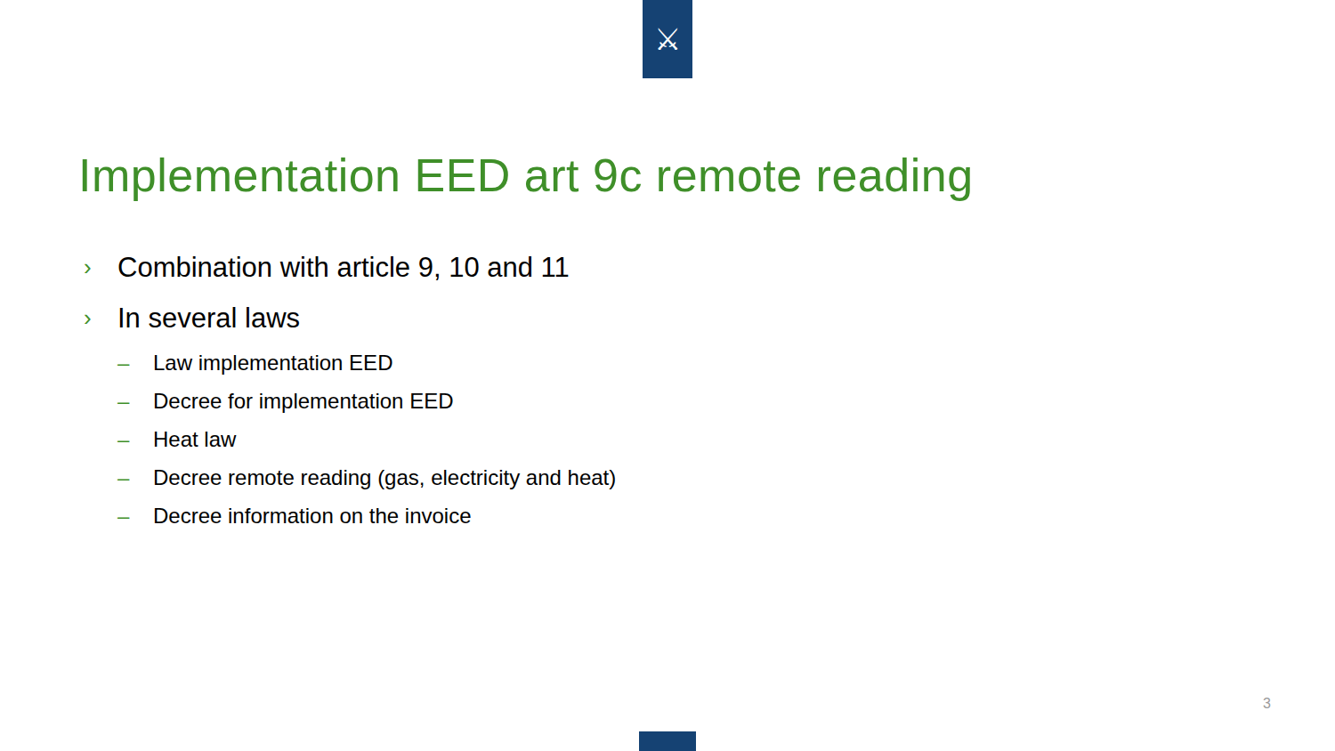⚔
Implementation EED art 9c remote reading
›Combination with article 9, 10 and 11
›In several laws
–Law implementation EED
–Decree for implementation EED
–Heat law
–Decree remote reading (gas, electricity and heat)
–Decree information on the invoice
3